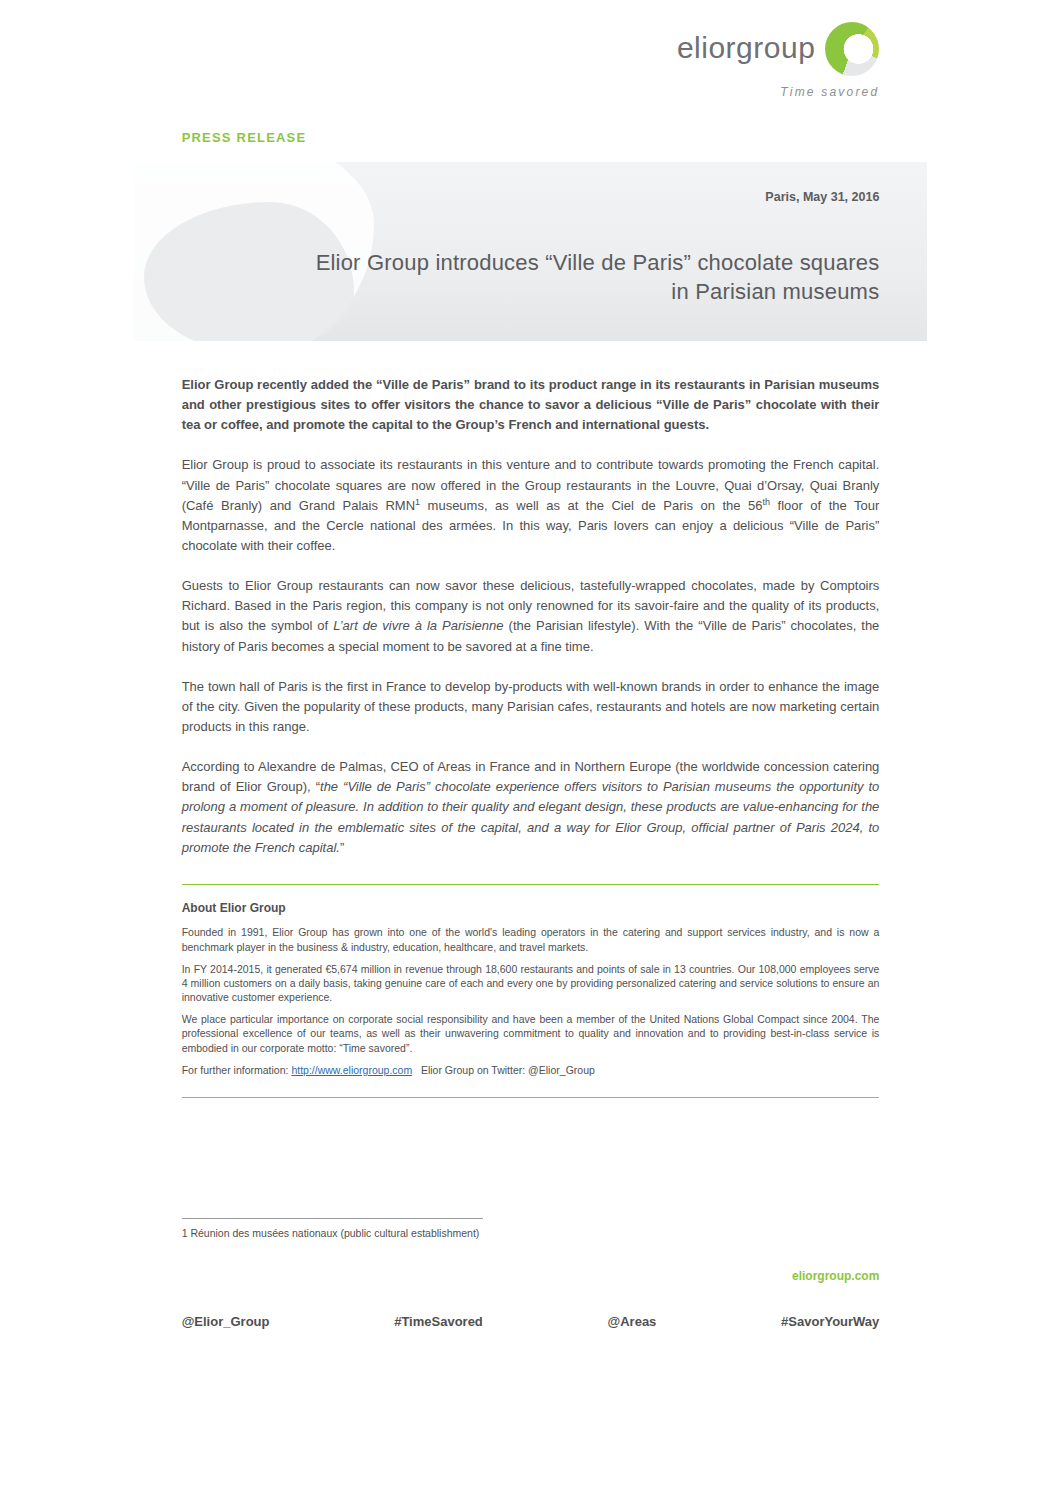elior group
Time savored
PRESS RELEASE
Paris, May 31, 2016
Elior Group introduces “Ville de Paris” chocolate squares
in Parisian museums
Elior Group recently added the “Ville de Paris” brand to its product range in its restaurants in Parisian museums and other prestigious sites to offer visitors the chance to savor a delicious “Ville de Paris” chocolate with their tea or coffee, and promote the capital to the Group’s French and international guests.
Elior Group is proud to associate its restaurants in this venture and to contribute towards promoting the French capital. “Ville de Paris” chocolate squares are now offered in the Group restaurants in the Louvre, Quai d’Orsay, Quai Branly (Café Branly) and Grand Palais RMN1 museums, as well as at the Ciel de Paris on the 56th floor of the Tour Montparnasse, and the Cercle national des armées. In this way, Paris lovers can enjoy a delicious “Ville de Paris” chocolate with their coffee.
Guests to Elior Group restaurants can now savor these delicious, tastefully-wrapped chocolates, made by Comptoirs Richard. Based in the Paris region, this company is not only renowned for its savoir-faire and the quality of its products, but is also the symbol of L’art de vivre à la Parisienne (the Parisian lifestyle). With the “Ville de Paris” chocolates, the history of Paris becomes a special moment to be savored at a fine time.
The town hall of Paris is the first in France to develop by-products with well-known brands in order to enhance the image of the city. Given the popularity of these products, many Parisian cafes, restaurants and hotels are now marketing certain products in this range.
According to Alexandre de Palmas, CEO of Areas in France and in Northern Europe (the worldwide concession catering brand of Elior Group), “the “Ville de Paris” chocolate experience offers visitors to Parisian museums the opportunity to prolong a moment of pleasure. In addition to their quality and elegant design, these products are value-enhancing for the restaurants located in the emblematic sites of the capital, and a way for Elior Group, official partner of Paris 2024, to promote the French capital.”
About Elior Group
Founded in 1991, Elior Group has grown into one of the world's leading operators in the catering and support services industry, and is now a benchmark player in the business & industry, education, healthcare, and travel markets.
In FY 2014-2015, it generated €5,674 million in revenue through 18,600 restaurants and points of sale in 13 countries. Our 108,000 employees serve 4 million customers on a daily basis, taking genuine care of each and every one by providing personalized catering and service solutions to ensure an innovative customer experience.
We place particular importance on corporate social responsibility and have been a member of the United Nations Global Compact since 2004. The professional excellence of our teams, as well as their unwavering commitment to quality and innovation and to providing best-in-class service is embodied in our corporate motto: “Time savored”.
For further information: http://www.eliorgroup.com Elior Group on Twitter: @Elior_Group
1 Réunion des musées nationaux (public cultural establishment)
eliorgroup.com
@Elior_Group #TimeSavored @Areas #SavorYourWay